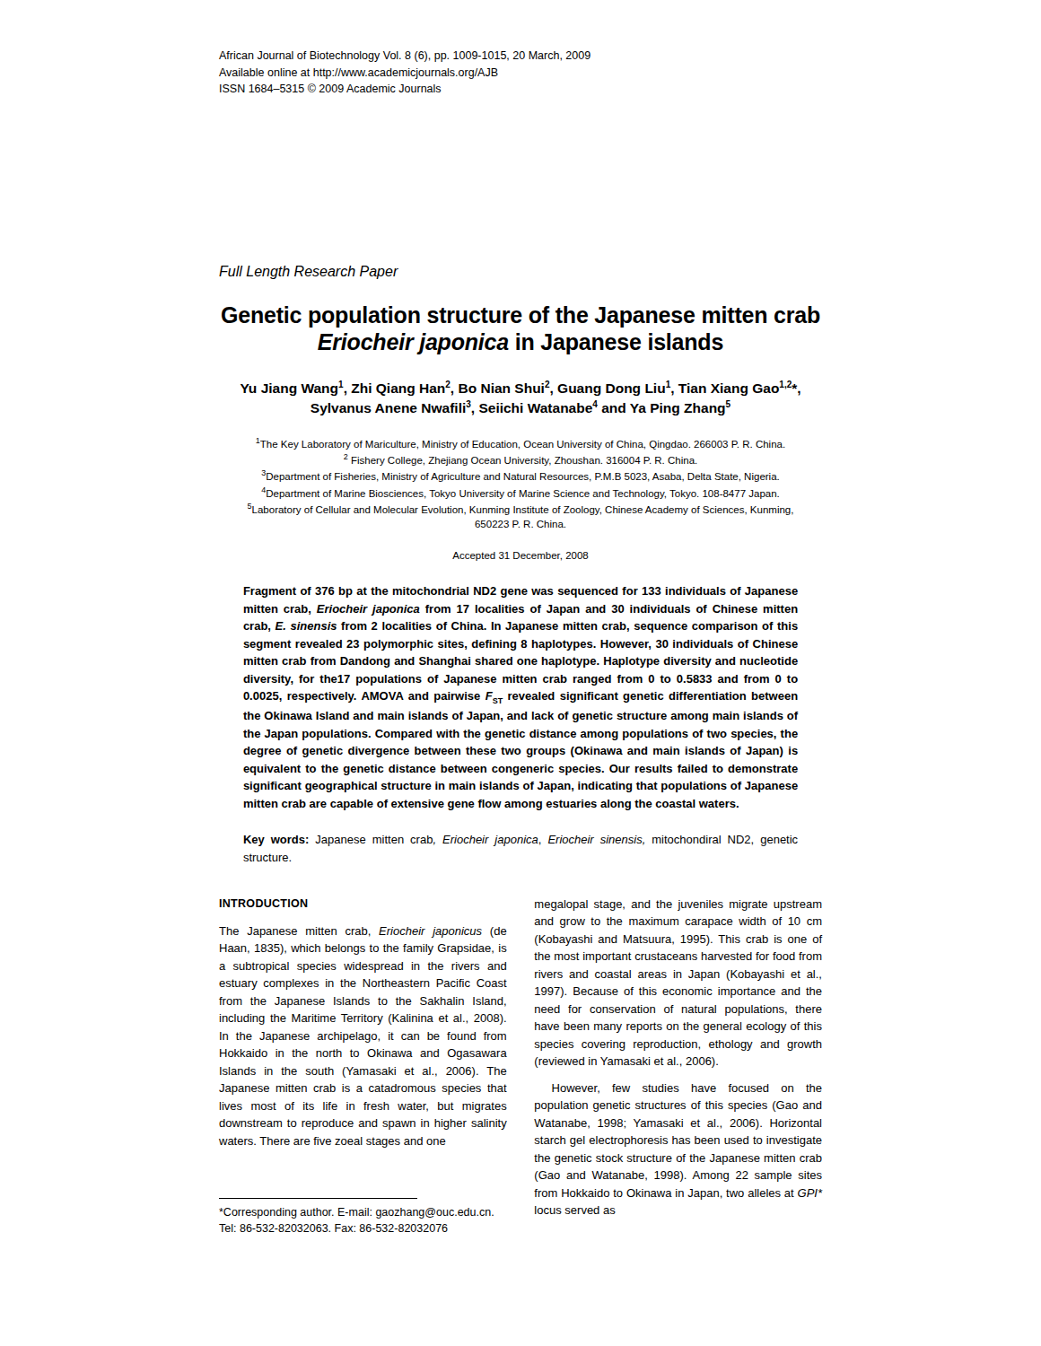African Journal of Biotechnology Vol. 8 (6), pp. 1009-1015, 20 March, 2009
Available online at http://www.academicjournals.org/AJB
ISSN 1684–5315 © 2009 Academic Journals
Full Length Research Paper
Genetic population structure of the Japanese mitten crab Eriocheir japonica in Japanese islands
Yu Jiang Wang1, Zhi Qiang Han2, Bo Nian Shui2, Guang Dong Liu1, Tian Xiang Gao1,2*,
Sylvanus Anene Nwafili3, Seiichi Watanabe4 and Ya Ping Zhang5
1The Key Laboratory of Mariculture, Ministry of Education, Ocean University of China, Qingdao. 266003 P. R. China.
2 Fishery College, Zhejiang Ocean University, Zhoushan. 316004 P. R. China.
3Department of Fisheries, Ministry of Agriculture and Natural Resources, P.M.B 5023, Asaba, Delta State, Nigeria.
4Department of Marine Biosciences, Tokyo University of Marine Science and Technology, Tokyo. 108-8477 Japan.
5Laboratory of Cellular and Molecular Evolution, Kunming Institute of Zoology, Chinese Academy of Sciences, Kunming,
650223 P. R. China.
Accepted 31 December, 2008
Fragment of 376 bp at the mitochondrial ND2 gene was sequenced for 133 individuals of Japanese mitten crab, Eriocheir japonica from 17 localities of Japan and 30 individuals of Chinese mitten crab, E. sinensis from 2 localities of China. In Japanese mitten crab, sequence comparison of this segment revealed 23 polymorphic sites, defining 8 haplotypes. However, 30 individuals of Chinese mitten crab from Dandong and Shanghai shared one haplotype. Haplotype diversity and nucleotide diversity, for the17 populations of Japanese mitten crab ranged from 0 to 0.5833 and from 0 to 0.0025, respectively. AMOVA and pairwise FST revealed significant genetic differentiation between the Okinawa Island and main islands of Japan, and lack of genetic structure among main islands of the Japan populations. Compared with the genetic distance among populations of two species, the degree of genetic divergence between these two groups (Okinawa and main islands of Japan) is equivalent to the genetic distance between congeneric species. Our results failed to demonstrate significant geographical structure in main islands of Japan, indicating that populations of Japanese mitten crab are capable of extensive gene flow among estuaries along the coastal waters.
Key words: Japanese mitten crab, Eriocheir japonica, Eriocheir sinensis, mitochondiral ND2, genetic structure.
INTRODUCTION
The Japanese mitten crab, Eriocheir japonicus (de Haan, 1835), which belongs to the family Grapsidae, is a subtropical species widespread in the rivers and estuary complexes in the Northeastern Pacific Coast from the Japanese Islands to the Sakhalin Island, including the Maritime Territory (Kalinina et al., 2008). In the Japanese archipelago, it can be found from Hokkaido in the north to Okinawa and Ogasawara Islands in the south (Yamasaki et al., 2006). The Japanese mitten crab is a catadromous species that lives most of its life in fresh water, but migrates downstream to reproduce and spawn in higher salinity waters. There are five zoeal stages and one
*Corresponding author. E-mail: gaozhang@ouc.edu.cn. Tel: 86-532-82032063. Fax: 86-532-82032076
megalopal stage, and the juveniles migrate upstream and grow to the maximum carapace width of 10 cm (Kobayashi and Matsuura, 1995). This crab is one of the most important crustaceans harvested for food from rivers and coastal areas in Japan (Kobayashi et al., 1997). Because of this economic importance and the need for conservation of natural populations, there have been many reports on the general ecology of this species covering reproduction, ethology and growth (reviewed in Yamasaki et al., 2006).
However, few studies have focused on the population genetic structures of this species (Gao and Watanabe, 1998; Yamasaki et al., 2006). Horizontal starch gel electrophoresis has been used to investigate the genetic stock structure of the Japanese mitten crab (Gao and Watanabe, 1998). Among 22 sample sites from Hokkaido to Okinawa in Japan, two alleles at GPI* locus served as